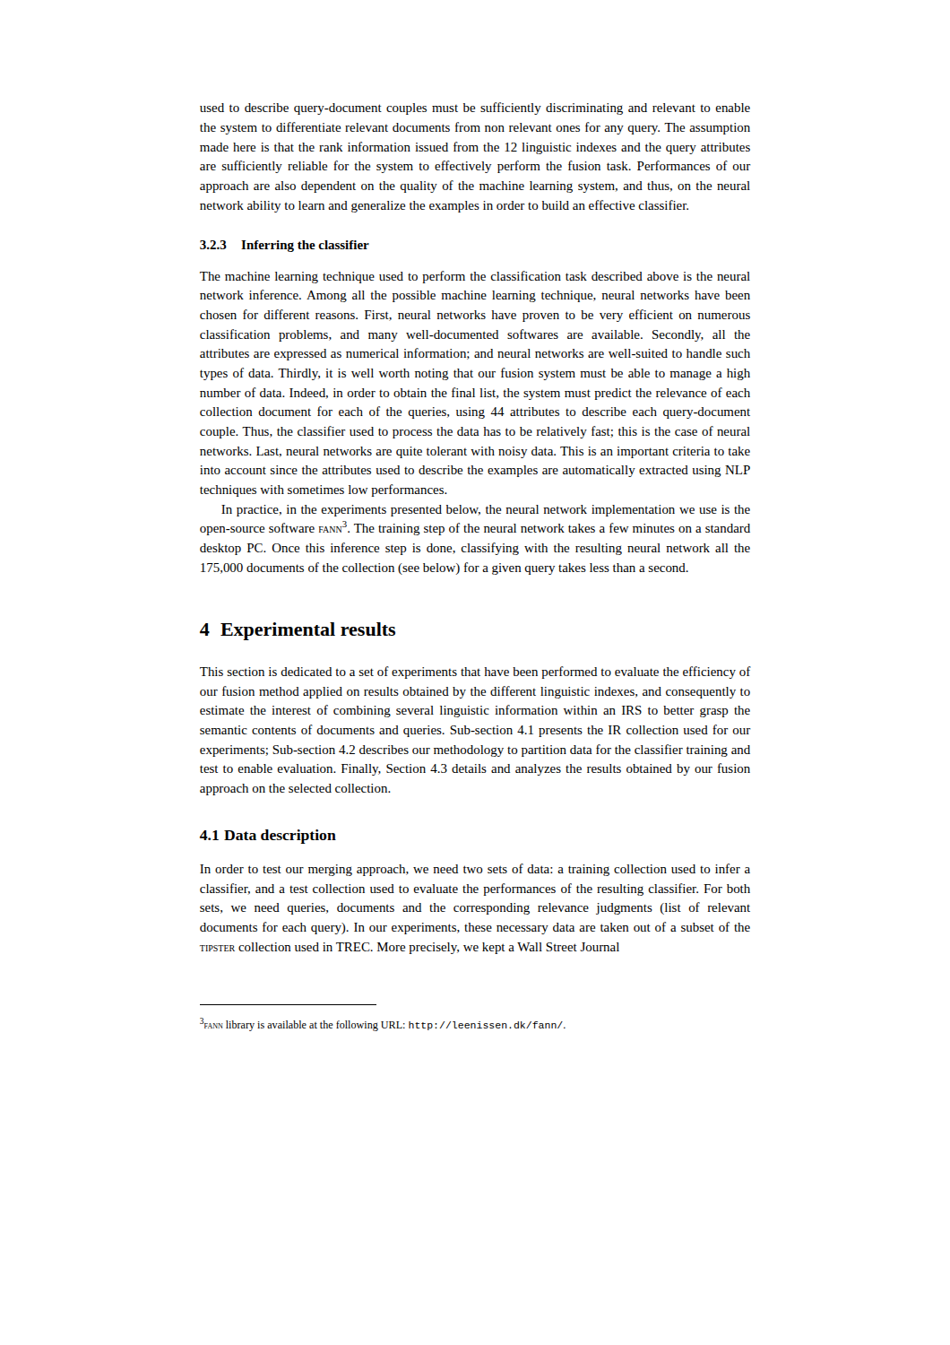used to describe query-document couples must be sufficiently discriminating and relevant to enable the system to differentiate relevant documents from non relevant ones for any query. The assumption made here is that the rank information issued from the 12 linguistic indexes and the query attributes are sufficiently reliable for the system to effectively perform the fusion task. Performances of our approach are also dependent on the quality of the machine learning system, and thus, on the neural network ability to learn and generalize the examples in order to build an effective classifier.
3.2.3 Inferring the classifier
The machine learning technique used to perform the classification task described above is the neural network inference. Among all the possible machine learning technique, neural networks have been chosen for different reasons. First, neural networks have proven to be very efficient on numerous classification problems, and many well-documented softwares are available. Secondly, all the attributes are expressed as numerical information; and neural networks are well-suited to handle such types of data. Thirdly, it is well worth noting that our fusion system must be able to manage a high number of data. Indeed, in order to obtain the final list, the system must predict the relevance of each collection document for each of the queries, using 44 attributes to describe each query-document couple. Thus, the classifier used to process the data has to be relatively fast; this is the case of neural networks. Last, neural networks are quite tolerant with noisy data. This is an important criteria to take into account since the attributes used to describe the examples are automatically extracted using NLP techniques with sometimes low performances.
In practice, in the experiments presented below, the neural network implementation we use is the open-source software fann3. The training step of the neural network takes a few minutes on a standard desktop PC. Once this inference step is done, classifying with the resulting neural network all the 175,000 documents of the collection (see below) for a given query takes less than a second.
4 Experimental results
This section is dedicated to a set of experiments that have been performed to evaluate the efficiency of our fusion method applied on results obtained by the different linguistic indexes, and consequently to estimate the interest of combining several linguistic information within an IRS to better grasp the semantic contents of documents and queries. Sub-section 4.1 presents the IR collection used for our experiments; Sub-section 4.2 describes our methodology to partition data for the classifier training and test to enable evaluation. Finally, Section 4.3 details and analyzes the results obtained by our fusion approach on the selected collection.
4.1 Data description
In order to test our merging approach, we need two sets of data: a training collection used to infer a classifier, and a test collection used to evaluate the performances of the resulting classifier. For both sets, we need queries, documents and the corresponding relevance judgments (list of relevant documents for each query). In our experiments, these necessary data are taken out of a subset of the tipster collection used in TREC. More precisely, we kept a Wall Street Journal
3 fann library is available at the following URL: http://leenissen.dk/fann/.